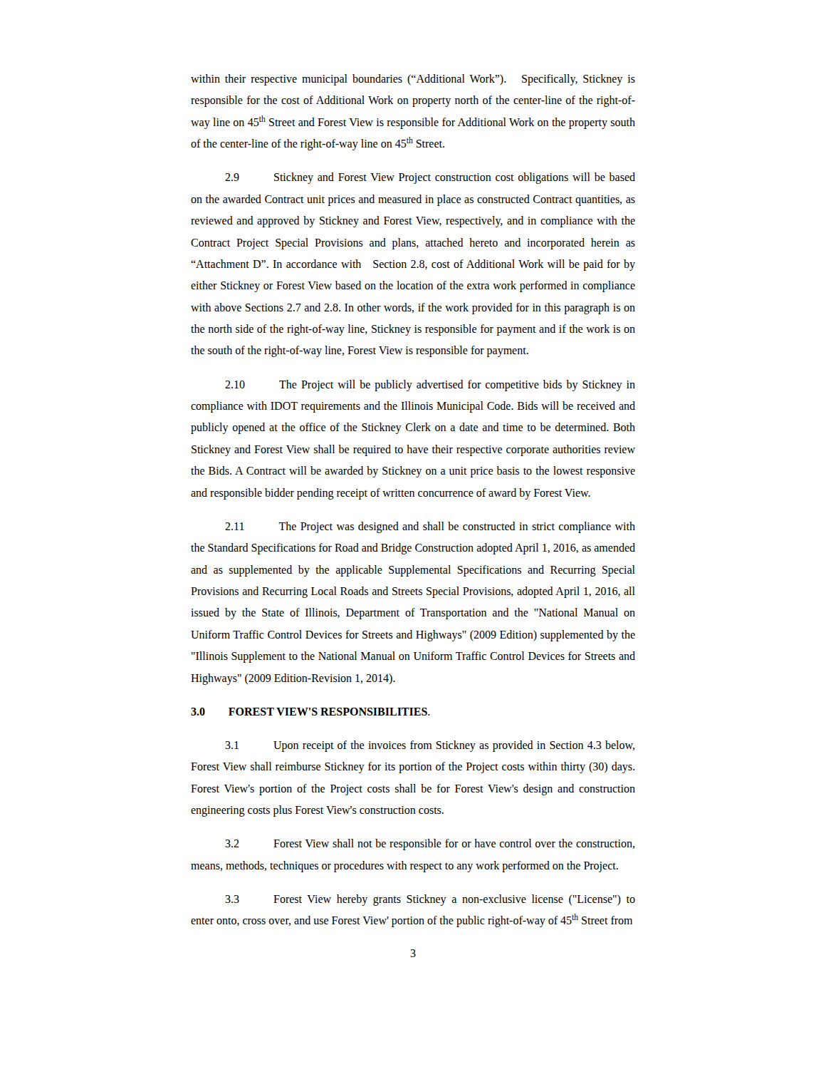within their respective municipal boundaries (“Additional Work”). Specifically, Stickney is responsible for the cost of Additional Work on property north of the center-line of the right-of-way line on 45th Street and Forest View is responsible for Additional Work on the property south of the center-line of the right-of-way line on 45th Street.
2.9 Stickney and Forest View Project construction cost obligations will be based on the awarded Contract unit prices and measured in place as constructed Contract quantities, as reviewed and approved by Stickney and Forest View, respectively, and in compliance with the Contract Project Special Provisions and plans, attached hereto and incorporated herein as “Attachment D”. In accordance with Section 2.8, cost of Additional Work will be paid for by either Stickney or Forest View based on the location of the extra work performed in compliance with above Sections 2.7 and 2.8. In other words, if the work provided for in this paragraph is on the north side of the right-of-way line, Stickney is responsible for payment and if the work is on the south of the right-of-way line, Forest View is responsible for payment.
2.10 The Project will be publicly advertised for competitive bids by Stickney in compliance with IDOT requirements and the Illinois Municipal Code. Bids will be received and publicly opened at the office of the Stickney Clerk on a date and time to be determined. Both Stickney and Forest View shall be required to have their respective corporate authorities review the Bids. A Contract will be awarded by Stickney on a unit price basis to the lowest responsive and responsible bidder pending receipt of written concurrence of award by Forest View.
2.11 The Project was designed and shall be constructed in strict compliance with the Standard Specifications for Road and Bridge Construction adopted April 1, 2016, as amended and as supplemented by the applicable Supplemental Specifications and Recurring Special Provisions and Recurring Local Roads and Streets Special Provisions, adopted April 1, 2016, all issued by the State of Illinois, Department of Transportation and the "National Manual on Uniform Traffic Control Devices for Streets and Highways" (2009 Edition) supplemented by the "Illinois Supplement to the National Manual on Uniform Traffic Control Devices for Streets and Highways" (2009 Edition-Revision 1, 2014).
3.0 FOREST VIEW'S RESPONSIBILITIES.
3.1 Upon receipt of the invoices from Stickney as provided in Section 4.3 below, Forest View shall reimburse Stickney for its portion of the Project costs within thirty (30) days. Forest View's portion of the Project costs shall be for Forest View's design and construction engineering costs plus Forest View's construction costs.
3.2 Forest View shall not be responsible for or have control over the construction, means, methods, techniques or procedures with respect to any work performed on the Project.
3.3 Forest View hereby grants Stickney a non-exclusive license ("License") to enter onto, cross over, and use Forest View' portion of the public right-of-way of 45th Street from
3